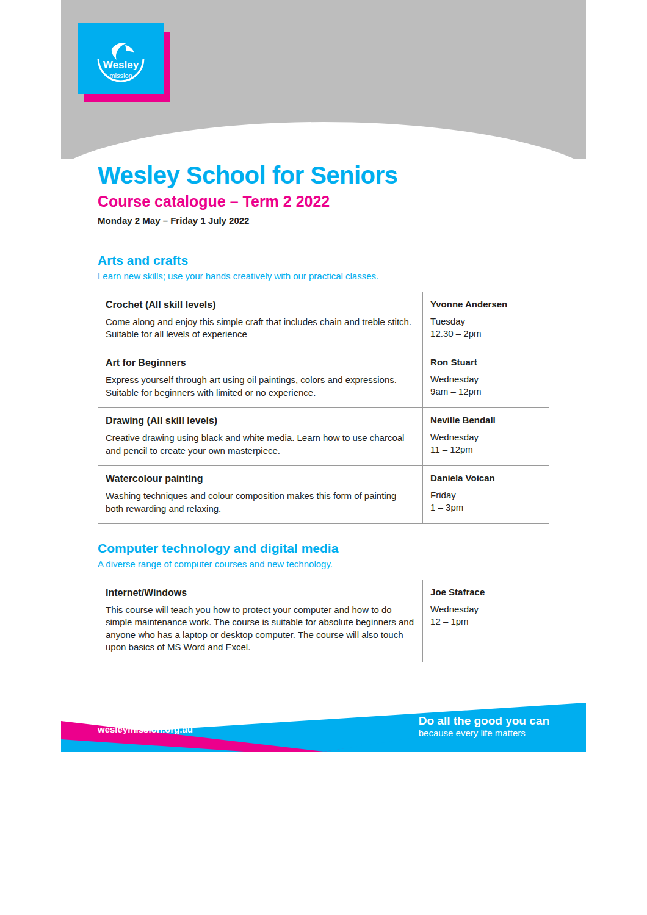Wesley mission
Wesley School for Seniors
Course catalogue – Term 2 2022
Monday 2 May – Friday 1 July 2022
Arts and crafts
Learn new skills; use your hands creatively with our practical classes.
| Crochet (All skill levels) Come along and enjoy this simple craft that includes chain and treble stitch. Suitable for all levels of experience | Yvonne Andersen Tuesday 12.30 – 2pm |
| Art for Beginners Express yourself through art using oil paintings, colors and expressions. Suitable for beginners with limited or no experience. | Ron Stuart Wednesday 9am – 12pm |
| Drawing (All skill levels) Creative drawing using black and white media. Learn how to use charcoal and pencil to create your own masterpiece. | Neville Bendall Wednesday 11 – 12pm |
| Watercolour painting Washing techniques and colour composition makes this form of painting both rewarding and relaxing. | Daniela Voican Friday 1 – 3pm |
Computer technology and digital media
A diverse range of computer courses and new technology.
| Internet/Windows This course will teach you how to protect your computer and how to do simple maintenance work. The course is suitable for absolute beginners and anyone who has a laptop or desktop computer. The course will also touch upon basics of MS Word and Excel. | Joe Stafrace Wednesday 12 – 1pm |
wesleymission.org.au
Do all the good you can because every life matters